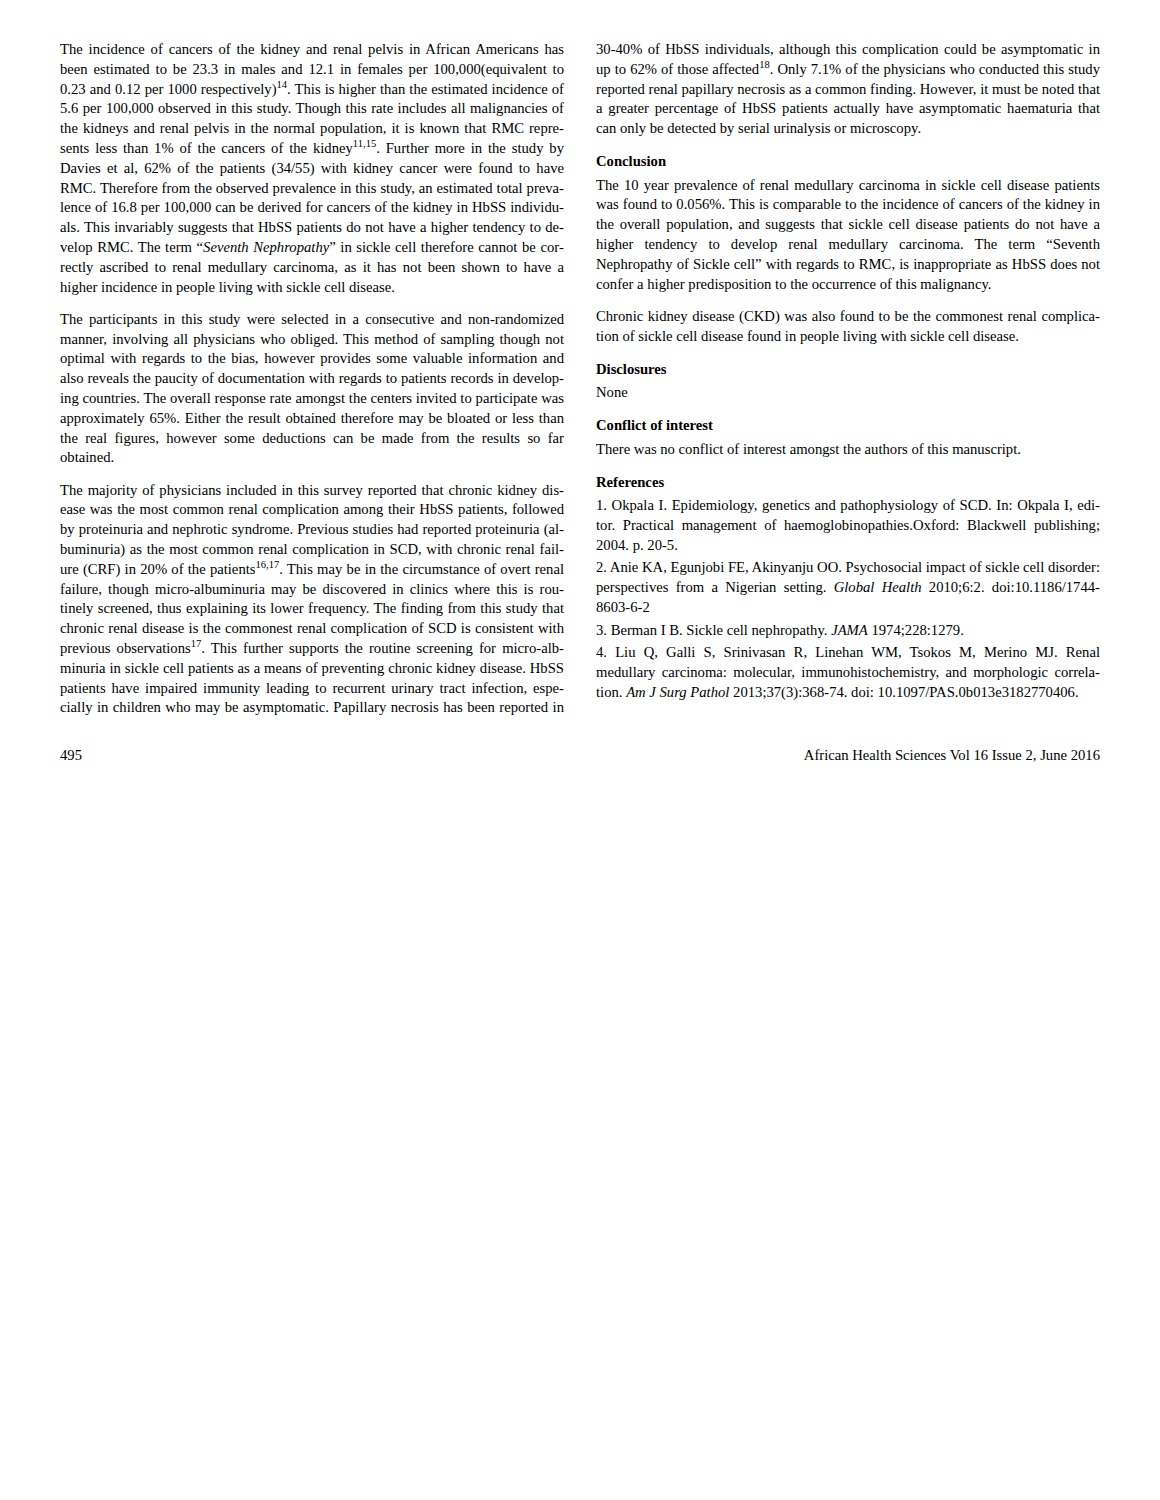The incidence of cancers of the kidney and renal pelvis in African Americans has been estimated to be 23.3 in males and 12.1 in females per 100,000(equivalent to 0.23 and 0.12 per 1000 respectively)14. This is higher than the estimated incidence of 5.6 per 100,000 observed in this study. Though this rate includes all malignancies of the kidneys and renal pelvis in the normal population, it is known that RMC represents less than 1% of the cancers of the kidney11,15. Further more in the study by Davies et al, 62% of the patients (34/55) with kidney cancer were found to have RMC. Therefore from the observed prevalence in this study, an estimated total prevalence of 16.8 per 100,000 can be derived for cancers of the kidney in HbSS individuals. This invariably suggests that HbSS patients do not have a higher tendency to develop RMC. The term “Seventh Nephropathy” in sickle cell therefore cannot be correctly ascribed to renal medullary carcinoma, as it has not been shown to have a higher incidence in people living with sickle cell disease.
The participants in this study were selected in a consecutive and non-randomized manner, involving all physicians who obliged. This method of sampling though not optimal with regards to the bias, however provides some valuable information and also reveals the paucity of documentation with regards to patients records in developing countries. The overall response rate amongst the centers invited to participate was approximately 65%. Either the result obtained therefore may be bloated or less than the real figures, however some deductions can be made from the results so far obtained.
The majority of physicians included in this survey reported that chronic kidney disease was the most common renal complication among their HbSS patients, followed by proteinuria and nephrotic syndrome. Previous studies had reported proteinuria (albuminuria) as the most common renal complication in SCD, with chronic renal failure (CRF) in 20% of the patients16,17. This may be in the circumstance of overt renal failure, though micro-albuminuria may be discovered in clinics where this is routinely screened, thus explaining its lower frequency. The finding from this study that chronic renal disease is the commonest renal complication of SCD is consistent with previous observations17. This further supports the routine screening for micro-albminuria in sickle cell patients as a means of preventing chronic kidney disease. HbSS patients have impaired immunity leading to recurrent urinary tract infection, especially in children who may be asymptomatic. Papillary necrosis has been reported in 30-40% of HbSS individuals, although this complication could be asymptomatic in up to 62% of those affected18. Only 7.1% of the physicians who conducted this study reported renal papillary necrosis as a common finding. However, it must be noted that a greater percentage of HbSS patients actually have asymptomatic haematuria that can only be detected by serial urinalysis or microscopy.
Conclusion
The 10 year prevalence of renal medullary carcinoma in sickle cell disease patients was found to 0.056%. This is comparable to the incidence of cancers of the kidney in the overall population, and suggests that sickle cell disease patients do not have a higher tendency to develop renal medullary carcinoma. The term “Seventh Nephropathy of Sickle cell” with regards to RMC, is inappropriate as HbSS does not confer a higher predisposition to the occurrence of this malignancy.
Chronic kidney disease (CKD) was also found to be the commonest renal complication of sickle cell disease found in people living with sickle cell disease.
Disclosures
None
Conflict of interest
There was no conflict of interest amongst the authors of this manuscript.
References
1. Okpala I. Epidemiology, genetics and pathophysiology of SCD. In: Okpala I, editor. Practical management of haemoglobinopathies.Oxford: Blackwell publishing; 2004. p. 20-5.
2. Anie KA, Egunjobi FE, Akinyanju OO. Psychosocial impact of sickle cell disorder: perspectives from a Nigerian setting. Global Health 2010;6:2. doi:10.1186/1744-8603-6-2
3. Berman I B. Sickle cell nephropathy. JAMA 1974;228:1279.
4. Liu Q, Galli S, Srinivasan R, Linehan WM, Tsokos M, Merino MJ. Renal medullary carcinoma: molecular, immunohistochemistry, and morphologic correlation. Am J Surg Pathol 2013;37(3):368-74. doi: 10.1097/PAS.0b013e3182770406.
495 African Health Sciences Vol 16 Issue 2, June 2016